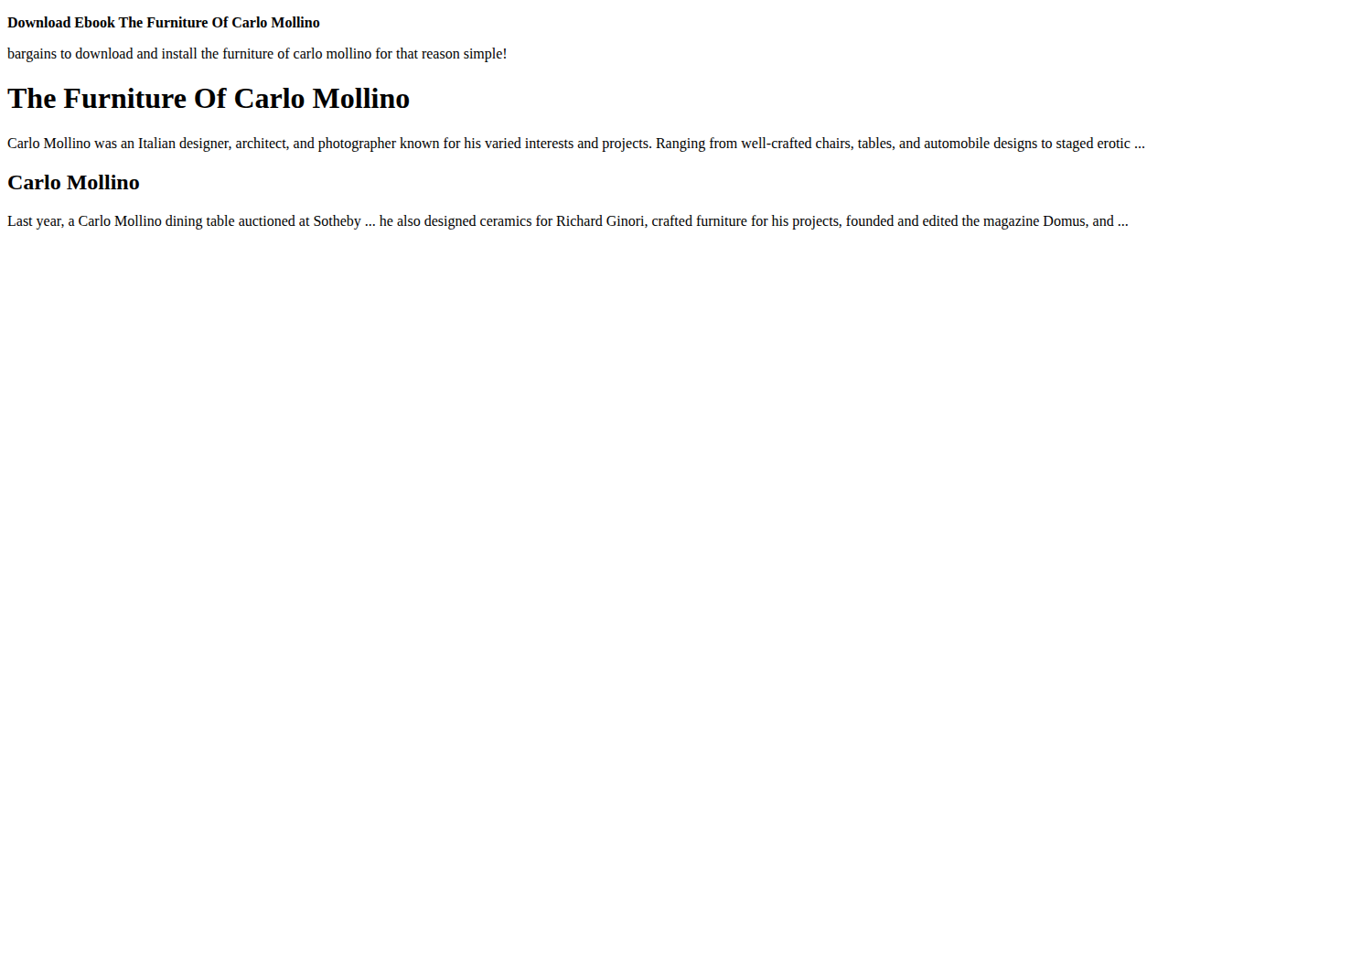Download Ebook The Furniture Of Carlo Mollino
bargains to download and install the furniture of carlo mollino for that reason simple!
The Furniture Of Carlo Mollino
Carlo Mollino was an Italian designer, architect, and photographer known for his varied interests and projects. Ranging from well-crafted chairs, tables, and automobile designs to staged erotic ...
Carlo Mollino
Last year, a Carlo Mollino dining table auctioned at Sotheby ... he also designed ceramics for Richard Ginori, crafted furniture for his projects, founded and edited the magazine Domus, and ...